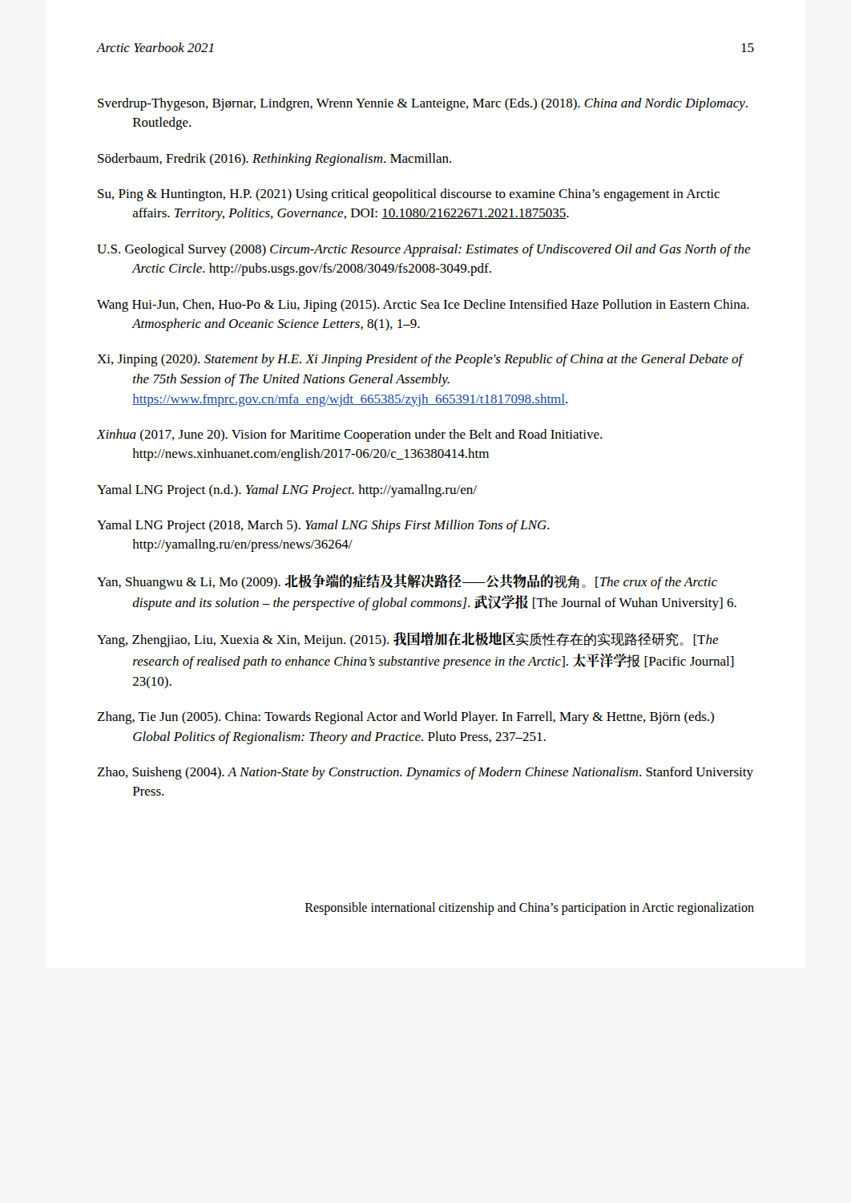Arctic Yearbook 2021 15
Sverdrup-Thygeson, Bjørnar, Lindgren, Wrenn Yennie & Lanteigne, Marc (Eds.) (2018). China and Nordic Diplomacy. Routledge.
Söderbaum, Fredrik (2016). Rethinking Regionalism. Macmillan.
Su, Ping & Huntington, H.P. (2021) Using critical geopolitical discourse to examine China’s engagement in Arctic affairs. Territory, Politics, Governance, DOI: 10.1080/21622671.2021.1875035.
U.S. Geological Survey (2008) Circum-Arctic Resource Appraisal: Estimates of Undiscovered Oil and Gas North of the Arctic Circle. http://pubs.usgs.gov/fs/2008/3049/fs2008-3049.pdf.
Wang Hui-Jun, Chen, Huo-Po & Liu, Jiping (2015). Arctic Sea Ice Decline Intensified Haze Pollution in Eastern China. Atmospheric and Oceanic Science Letters, 8(1), 1–9.
Xi, Jinping (2020). Statement by H.E. Xi Jinping President of the People's Republic of China at the General Debate of the 75th Session of The United Nations General Assembly. https://www.fmprc.gov.cn/mfa_eng/wjdt_665385/zyjh_665391/t1817098.shtml.
Xinhua (2017, June 20). Vision for Maritime Cooperation under the Belt and Road Initiative. http://news.xinhuanet.com/english/2017-06/20/c_136380414.htm
Yamal LNG Project (n.d.). Yamal LNG Project. http://yamallng.ru/en/
Yamal LNG Project (2018, March 5). Yamal LNG Ships First Million Tons of LNG. http://yamallng.ru/en/press/news/36264/
Yan, Shuangwu & Li, Mo (2009). 北极争端的症结及其解决路径——公共物品的视角。[The crux of the Arctic dispute and its solution – the perspective of global commons]. 武汉学报 [The Journal of Wuhan University] 6.
Yang, Zhengjiao, Liu, Xuexia & Xin, Meijun. (2015). 我国增加在北极地区实质性存在的实现路径研究。[The research of realised path to enhance China’s substantive presence in the Arctic]. 太平洋学报 [Pacific Journal] 23(10).
Zhang, Tie Jun (2005). China: Towards Regional Actor and World Player. In Farrell, Mary & Hettne, Björn (eds.) Global Politics of Regionalism: Theory and Practice. Pluto Press, 237–251.
Zhao, Suisheng (2004). A Nation-State by Construction. Dynamics of Modern Chinese Nationalism. Stanford University Press.
Responsible international citizenship and China’s participation in Arctic regionalization